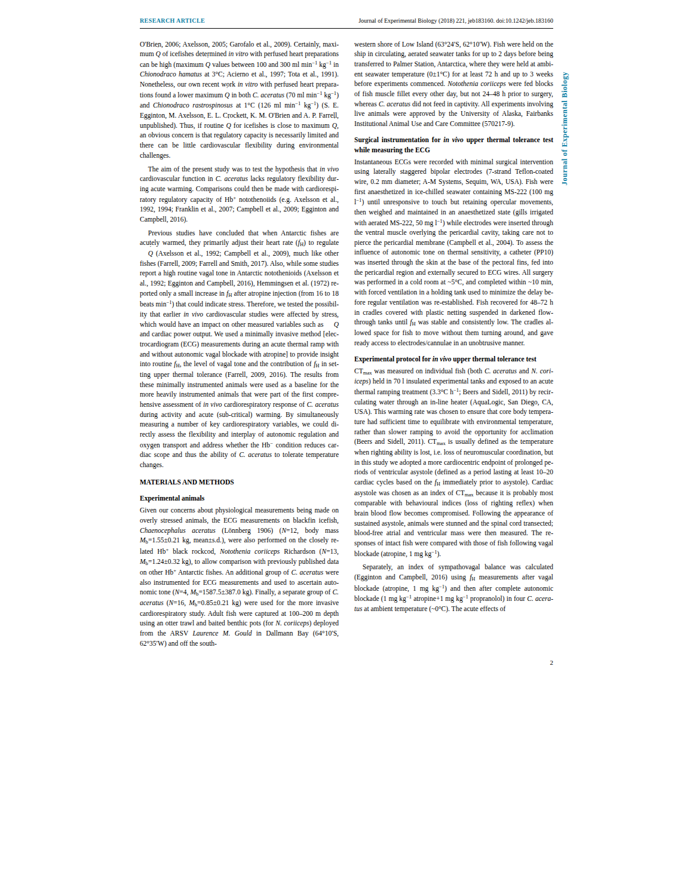Research Article
Journal of Experimental Biology (2018) 221, jeb183160. doi:10.1242/jeb.183160
O'Brien, 2006; Axelsson, 2005; Garofalo et al., 2009). Certainly, maximum Q of icefishes determined in vitro with perfused heart preparations can be high (maximum Q values between 100 and 300 ml min−1 kg−1 in Chionodraco hamatus at 3°C; Acierno et al., 1997; Tota et al., 1991). Nonetheless, our own recent work in vitro with perfused heart preparations found a lower maximum Q in both C. aceratus (70 ml min−1 kg−1) and Chionodraco rastrospinosus at 1°C (126 ml min−1 kg−1) (S. E. Egginton, M. Axelsson, E. L. Crockett, K. M. O'Brien and A. P. Farrell, unpublished). Thus, if routine Q for icefishes is close to maximum Q, an obvious concern is that regulatory capacity is necessarily limited and there can be little cardiovascular flexibility during environmental challenges.
The aim of the present study was to test the hypothesis that in vivo cardiovascular function in C. aceratus lacks regulatory flexibility during acute warming. Comparisons could then be made with cardiorespiratory regulatory capacity of Hb+ notothenoiids (e.g. Axelsson et al., 1992, 1994; Franklin et al., 2007; Campbell et al., 2009; Egginton and Campbell, 2016).
Previous studies have concluded that when Antarctic fishes are acutely warmed, they primarily adjust their heart rate (fH) to regulate Q (Axelsson et al., 1992; Campbell et al., 2009), much like other fishes (Farrell, 2009; Farrell and Smith, 2017). Also, while some studies report a high routine vagal tone in Antarctic notothenioids (Axelsson et al., 1992; Egginton and Campbell, 2016), Hemmingsen et al. (1972) reported only a small increase in fH after atropine injection (from 16 to 18 beats min−1) that could indicate stress. Therefore, we tested the possibility that earlier in vivo cardiovascular studies were affected by stress, which would have an impact on other measured variables such as Q and cardiac power output. We used a minimally invasive method [electrocardiogram (ECG) measurements during an acute thermal ramp with and without autonomic vagal blockade with atropine] to provide insight into routine fH, the level of vagal tone and the contribution of fH in setting upper thermal tolerance (Farrell, 2009, 2016). The results from these minimally instrumented animals were used as a baseline for the more heavily instrumented animals that were part of the first comprehensive assessment of in vivo cardiorespiratory response of C. aceratus during activity and acute (sub-critical) warming. By simultaneously measuring a number of key cardiorespiratory variables, we could directly assess the flexibility and interplay of autonomic regulation and oxygen transport and address whether the Hb− condition reduces cardiac scope and thus the ability of C. aceratus to tolerate temperature changes.
MATERIALS AND METHODS
Experimental animals
Given our concerns about physiological measurements being made on overly stressed animals, the ECG measurements on blackfin icefish, Chaenocephalus aceratus (Lönnberg 1906) (N=12, body mass Mb=1.55±0.21 kg, mean±s.d.), were also performed on the closely related Hb+ black rockcod, Notothenia coriiceps Richardson (N=13, Mb=1.24±0.32 kg), to allow comparison with previously published data on other Hb+ Antarctic fishes. An additional group of C. aceratus were also instrumented for ECG measurements and used to ascertain autonomic tone (N=4, Mb=1587.5±387.0 kg). Finally, a separate group of C. aceratus (N=16, Mb=0.85±0.21 kg) were used for the more invasive cardiorespiratory study. Adult fish were captured at 100–200 m depth using an otter trawl and baited benthic pots (for N. coriiceps) deployed from the ARSV Laurence M. Gould in Dallmann Bay (64°10′S, 62°35′W) and off the south-
western shore of Low Island (63°24′S, 62°10′W). Fish were held on the ship in circulating, aerated seawater tanks for up to 2 days before being transferred to Palmer Station, Antarctica, where they were held at ambient seawater temperature (0±1°C) for at least 72 h and up to 3 weeks before experiments commenced. Notothenia coriiceps were fed blocks of fish muscle fillet every other day, but not 24–48 h prior to surgery, whereas C. aceratus did not feed in captivity. All experiments involving live animals were approved by the University of Alaska, Fairbanks Institutional Animal Use and Care Committee (570217-9).
Surgical instrumentation for in vivo upper thermal tolerance test while measuring the ECG
Instantaneous ECGs were recorded with minimal surgical intervention using laterally staggered bipolar electrodes (7-strand Teflon-coated wire, 0.2 mm diameter; A-M Systems, Sequim, WA, USA). Fish were first anaesthetized in ice-chilled seawater containing MS-222 (100 mg l−1) until unresponsive to touch but retaining opercular movements, then weighed and maintained in an anaesthetized state (gills irrigated with aerated MS-222, 50 mg l−1) while electrodes were inserted through the ventral muscle overlying the pericardial cavity, taking care not to pierce the pericardial membrane (Campbell et al., 2004). To assess the influence of autonomic tone on thermal sensitivity, a catheter (PP10) was inserted through the skin at the base of the pectoral fins, fed into the pericardial region and externally secured to ECG wires. All surgery was performed in a cold room at ~5°C, and completed within ~10 min, with forced ventilation in a holding tank used to minimize the delay before regular ventilation was re-established. Fish recovered for 48–72 h in cradles covered with plastic netting suspended in darkened flow-through tanks until fH was stable and consistently low. The cradles allowed space for fish to move without them turning around, and gave ready access to electrodes/cannulae in an unobtrusive manner.
Experimental protocol for in vivo upper thermal tolerance test
CTmax was measured on individual fish (both C. aceratus and N. coriiceps) held in 70 l insulated experimental tanks and exposed to an acute thermal ramping treatment (3.3°C h−1; Beers and Sidell, 2011) by recirculating water through an in-line heater (AquaLogic, San Diego, CA, USA). This warming rate was chosen to ensure that core body temperature had sufficient time to equilibrate with environmental temperature, rather than slower ramping to avoid the opportunity for acclimation (Beers and Sidell, 2011). CTmax is usually defined as the temperature when righting ability is lost, i.e. loss of neuromuscular coordination, but in this study we adopted a more cardiocentric endpoint of prolonged periods of ventricular asystole (defined as a period lasting at least 10–20 cardiac cycles based on the fH immediately prior to asystole). Cardiac asystole was chosen as an index of CTmax because it is probably most comparable with behavioural indices (loss of righting reflex) when brain blood flow becomes compromised. Following the appearance of sustained asystole, animals were stunned and the spinal cord transected; blood-free atrial and ventricular mass were then measured. The responses of intact fish were compared with those of fish following vagal blockade (atropine, 1 mg kg−1).
Separately, an index of sympathovagal balance was calculated (Egginton and Campbell, 2016) using fH measurements after vagal blockade (atropine, 1 mg kg−1) and then after complete autonomic blockade (1 mg kg−1 atropine+1 mg kg−1 propranolol) in four C. aceratus at ambient temperature (~0°C). The acute effects of
Journal of Experimental Biology
2